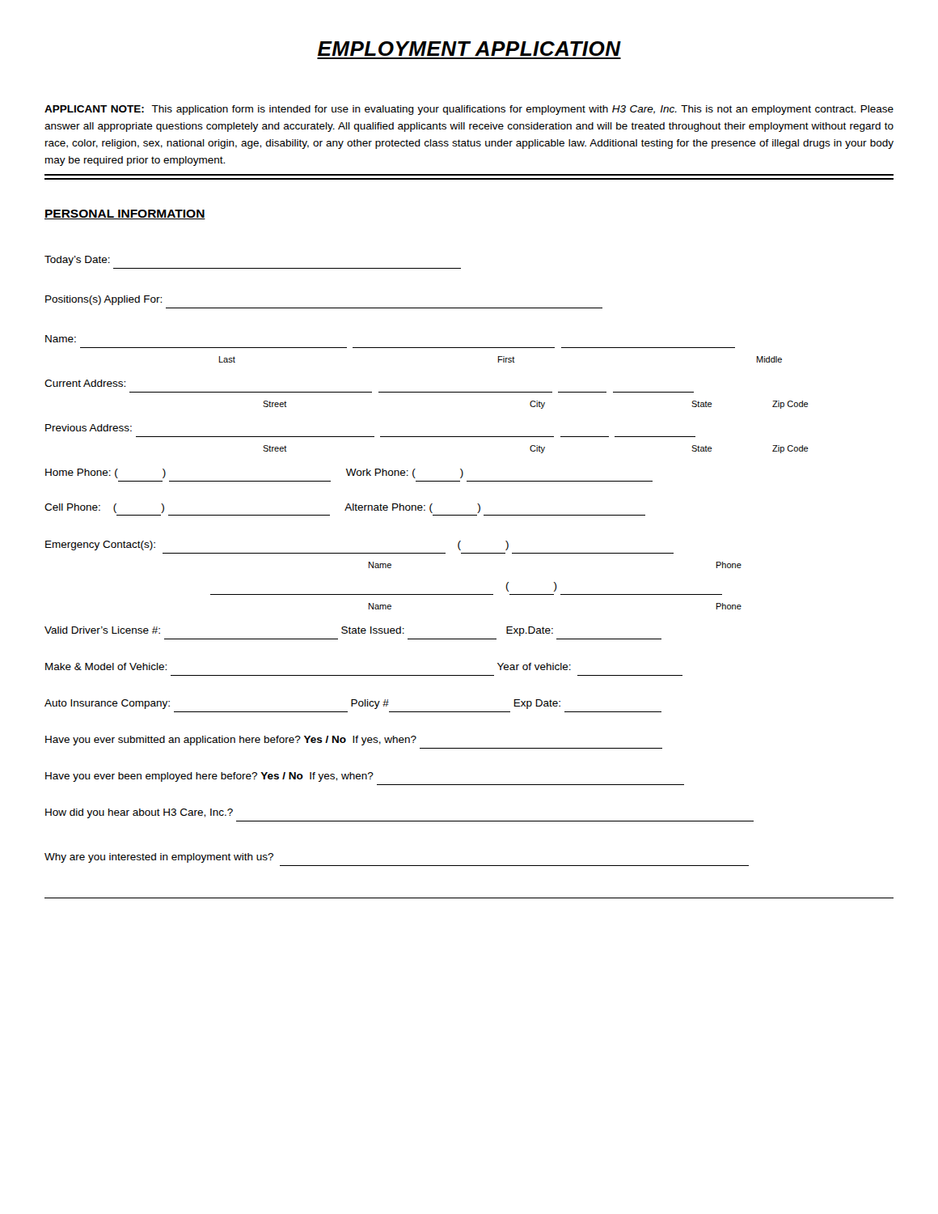EMPLOYMENT APPLICATION
APPLICANT NOTE: This application form is intended for use in evaluating your qualifications for employment with H3 Care, Inc. This is not an employment contract. Please answer all appropriate questions completely and accurately. All qualified applicants will receive consideration and will be treated throughout their employment without regard to race, color, religion, sex, national origin, age, disability, or any other protected class status under applicable law. Additional testing for the presence of illegal drugs in your body may be required prior to employment.
PERSONAL INFORMATION
Today’s Date:
Positions(s) Applied For:
Name:
Last First Middle
Current Address:
Street City State Zip Code
Previous Address:
Street City State Zip Code
Home Phone: ( ) Work Phone: ( )
Cell Phone: ( ) Alternate Phone: ( )
Emergency Contact(s): ( )
Name Phone
( )
Name Phone
Valid Driver’s License #: State Issued: Exp.Date:
Make & Model of Vehicle: Year of vehicle:
Auto Insurance Company: Policy # Exp Date:
Have you ever submitted an application here before? Yes / No If yes, when?
Have you ever been employed here before? Yes / No If yes, when?
How did you hear about H3 Care, Inc.?
Why are you interested in employment with us?